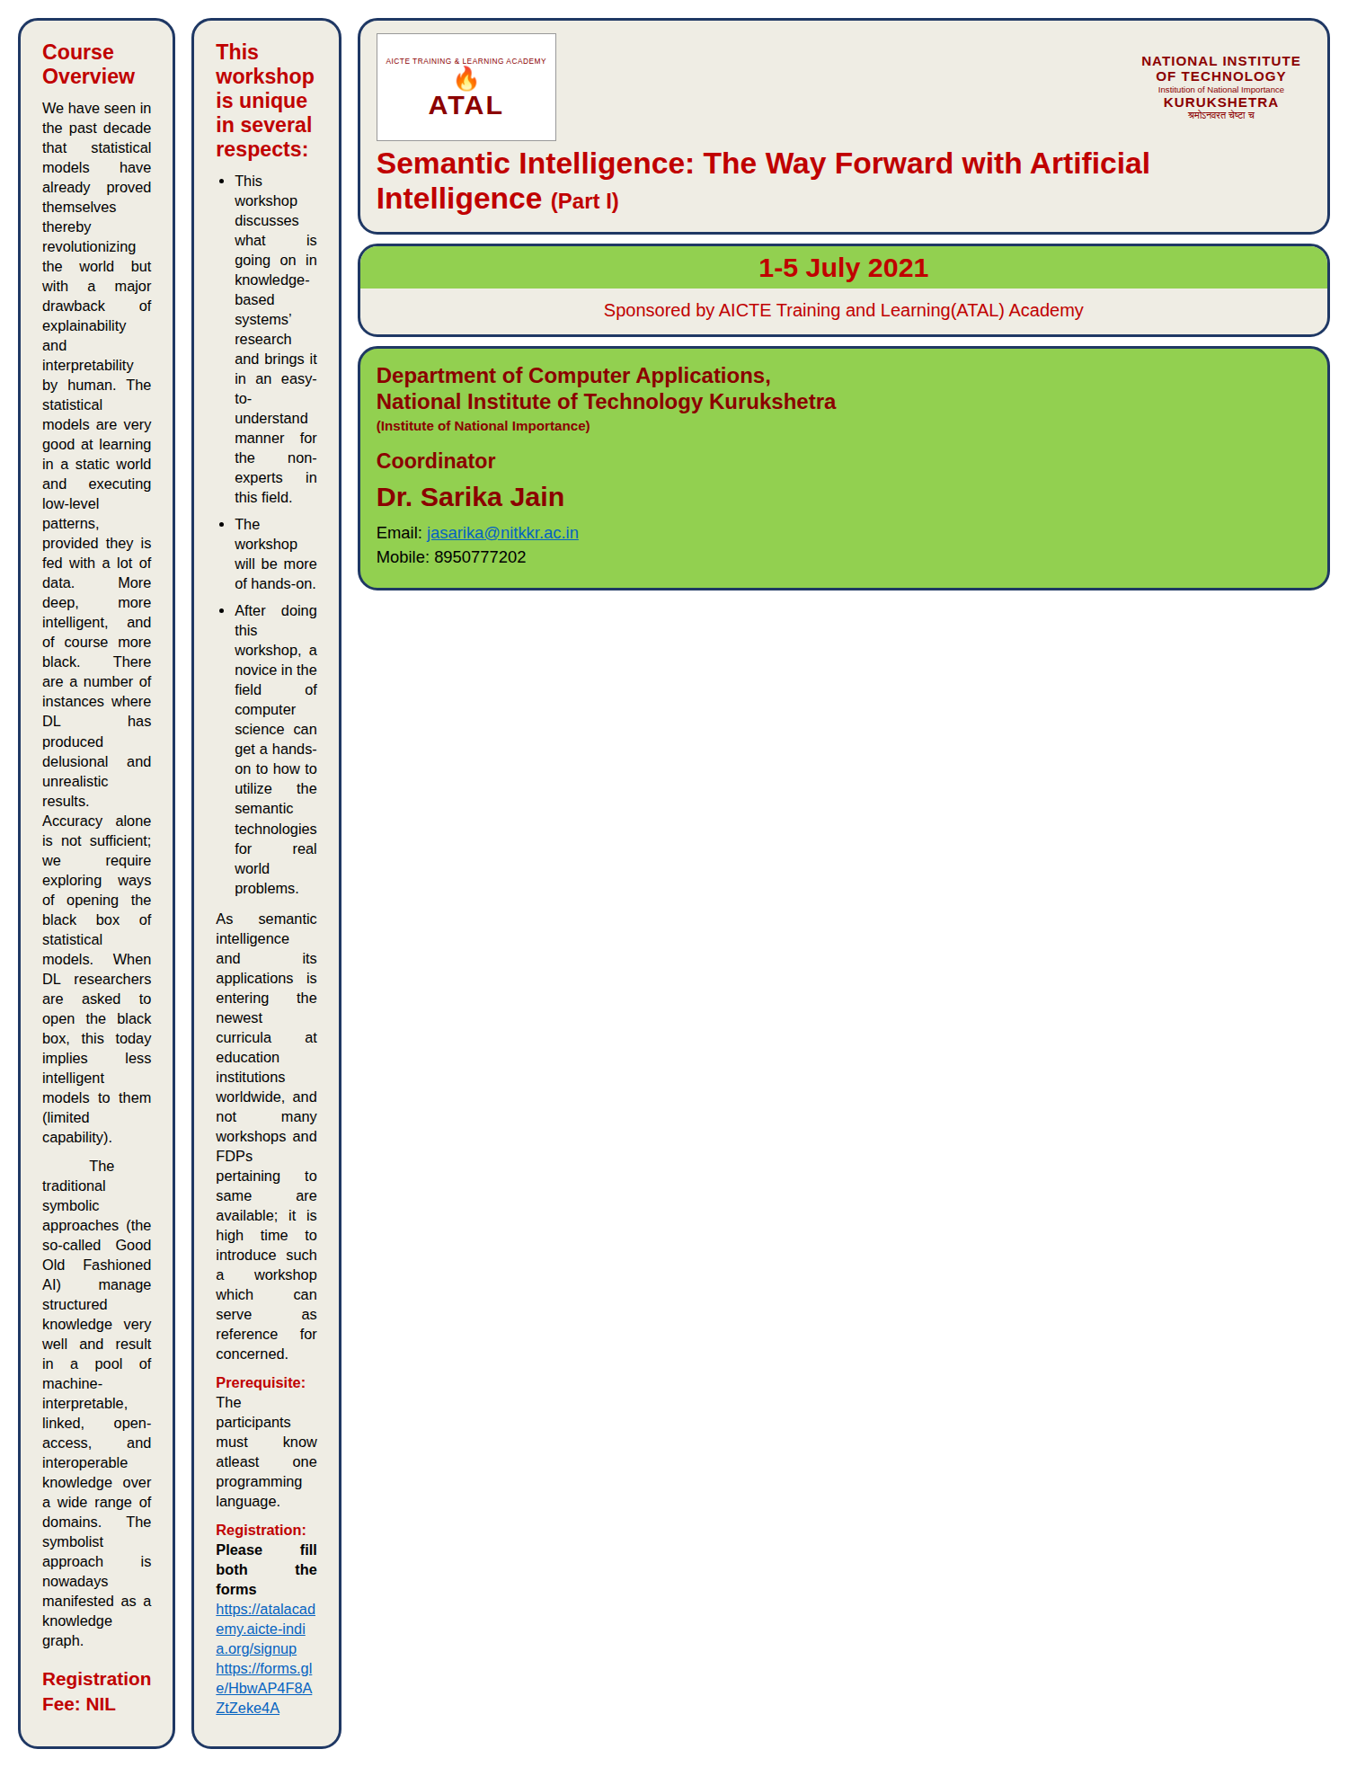Course Overview
We have seen in the past decade that statistical models have already proved themselves thereby revolutionizing the world but with a major drawback of explainability and interpretability by human. The statistical models are very good at learning in a static world and executing low-level patterns, provided they is fed with a lot of data. More deep, more intelligent, and of course more black. There are a number of instances where DL has produced delusional and unrealistic results. Accuracy alone is not sufficient; we require exploring ways of opening the black box of statistical models. When DL researchers are asked to open the black box, this today implies less intelligent models to them (limited capability).
The traditional symbolic approaches (the so-called Good Old Fashioned AI) manage structured knowledge very well and result in a pool of machine-interpretable, linked, open-access, and interoperable knowledge over a wide range of domains. The symbolist approach is nowadays manifested as a knowledge graph.
Registration Fee: NIL
This workshop is unique in several respects:
This workshop discusses what is going on in knowledge-based systems’ research and brings it in an easy-to-understand manner for the non-experts in this field.
The workshop will be more of hands-on.
After doing this workshop, a novice in the field of computer science can get a hands-on to how to utilize the semantic technologies for real world problems.
As semantic intelligence and its applications is entering the newest curricula at education institutions worldwide, and not many workshops and FDPs pertaining to same are available; it is high time to introduce such a workshop which can serve as reference for concerned.
Prerequisite: The participants must know atleast one programming language.
Registration: Please fill both the forms
https://atalacademy.aicte-india.org/signup
https://forms.gle/HbwAP4F8AZtZeke4A
AICTE TRAINING & LEARNING ACADEMY
🔥
ATAL
NATIONAL INSTITUTE OF TECHNOLOGY
Institution of National Importance
KURUKSHETRA
श्रमोऽनवरत चेष्टा च
Semantic Intelligence: The Way Forward with Artificial Intelligence (Part I)
1-5 July 2021
Sponsored by AICTE Training and Learning(ATAL) Academy
Department of Computer Applications,
National Institute of Technology Kurukshetra
(Institute of National Importance)
Coordinator
Dr. Sarika Jain
Email: jasarika@nitkkr.ac.in
Mobile: 8950777202